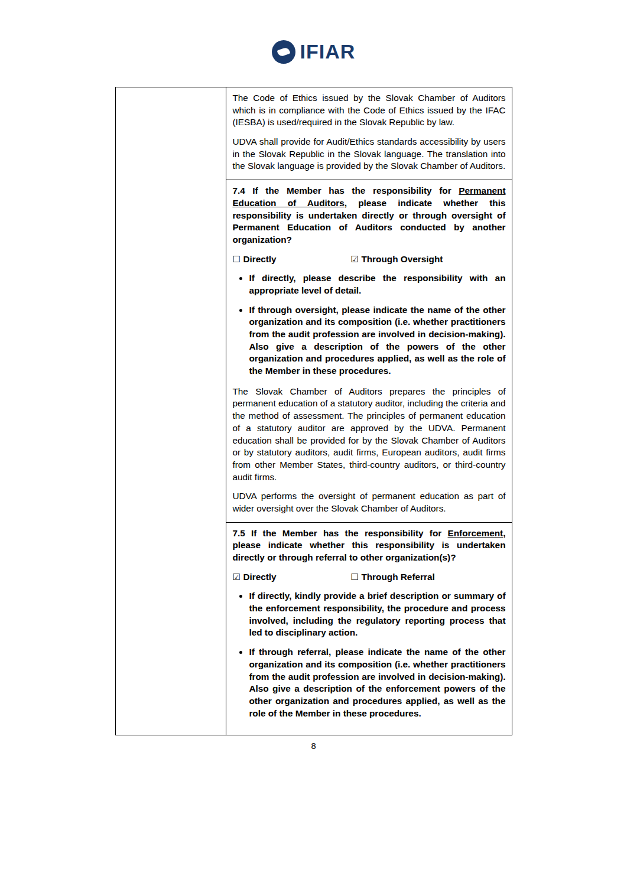IFIAR
| | The Code of Ethics issued by the Slovak Chamber of Auditors which is in compliance with the Code of Ethics issued by the IFAC (IESBA) is used/required in the Slovak Republic by law. UDVA shall provide for Audit/Ethics standards accessibility by users in the Slovak Republic in the Slovak language. The translation into the Slovak language is provided by the Slovak Chamber of Auditors. 7.4 If the Member has the responsibility for Permanent Education of Auditors , please indicate whether this responsibility is undertaken directly or through oversight of Permanent Education of Auditors conducted by another organization? ☐ Directly ☑ Through Oversight If directly, please describe the responsibility with an appropriate level of detail. If through oversight, please indicate the name of the other organization and its composition (i.e. whether practitioners from the audit profession are involved in decision-making). Also give a description of the powers of the other organization and procedures applied, as well as the role of the Member in these procedures. The Slovak Chamber of Auditors prepares the principles of permanent education of a statutory auditor, including the criteria and the method of assessment. The principles of permanent education of a statutory auditor are approved by the UDVA. Permanent education shall be provided for by the Slovak Chamber of Auditors or by statutory auditors, audit firms, European auditors, audit firms from other Member States, third-country auditors, or third-country audit firms. UDVA performs the oversight of permanent education as part of wider oversight over the Slovak Chamber of Auditors. 7.5 If the Member has the responsibility for Enforcement , please indicate whether this responsibility is undertaken directly or through referral to other organization(s)? ☑ Directly ☐ Through Referral If directly, kindly provide a brief description or summary of the enforcement responsibility, the procedure and process involved, including the regulatory reporting process that led to disciplinary action. If through referral, please indicate the name of the other organization and its composition (i.e. whether practitioners from the audit profession are involved in decision-making). Also give a description of the enforcement powers of the other organization and procedures applied, as well as the role of the Member in these procedures. |
8